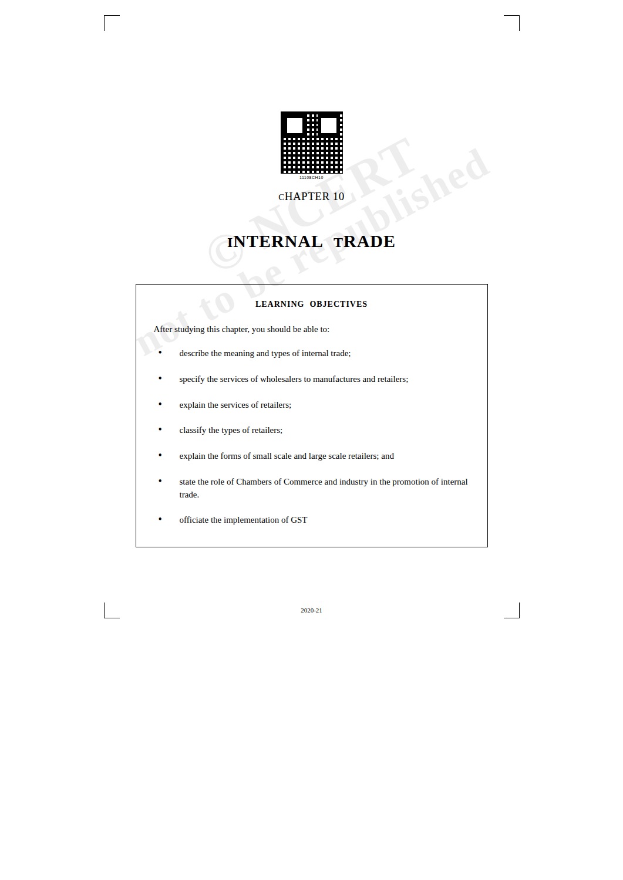© NCERT
not to be republished
11108CH10
CHAPTER 10
INTERNAL TRADE
LEARNING OBJECTIVES
After studying this chapter, you should be able to:
describe the meaning and types of internal trade;
specify the services of wholesalers to manufactures and retailers;
explain the services of retailers;
classify the types of retailers;
explain the forms of small scale and large scale retailers; and
state the role of Chambers of Commerce and industry in the promotion of internal trade.
officiate the implementation of GST
2020-21